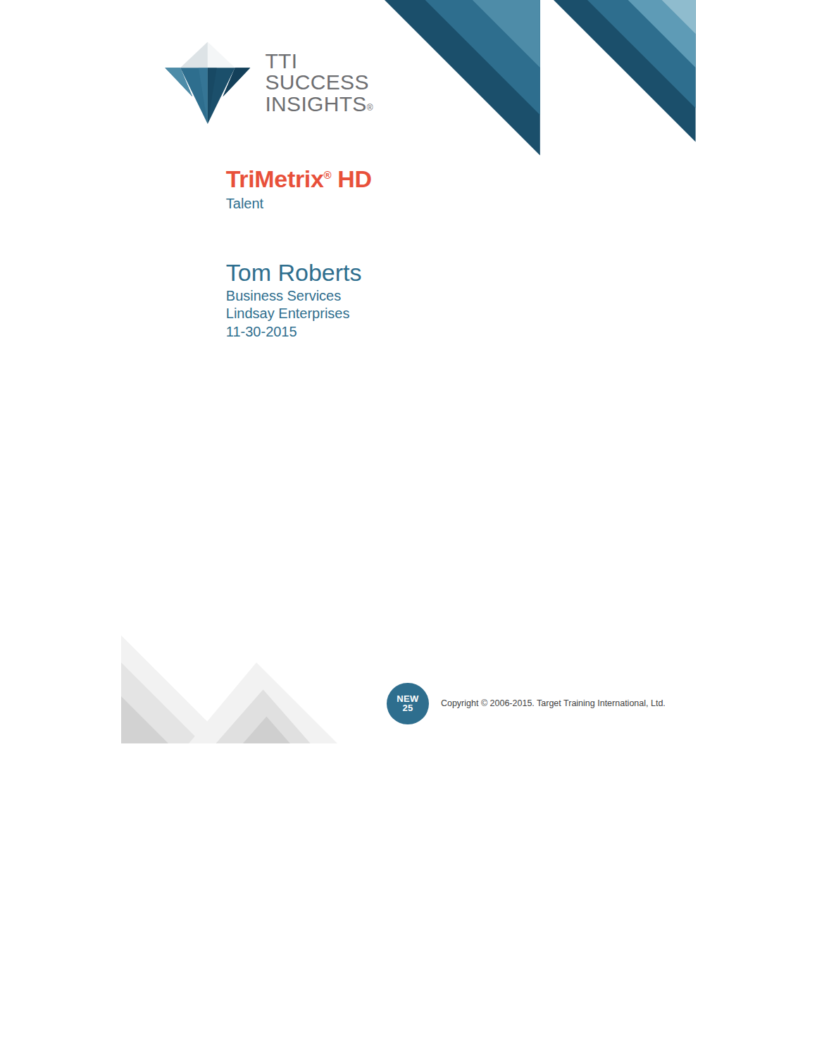TTI SUCCESS INSIGHTS®
TriMetrix® HD
Talent
Tom Roberts
Business Services
Lindsay Enterprises
11-30-2015
NEW 25
Copyright © 2006-2015. Target Training International, Ltd.